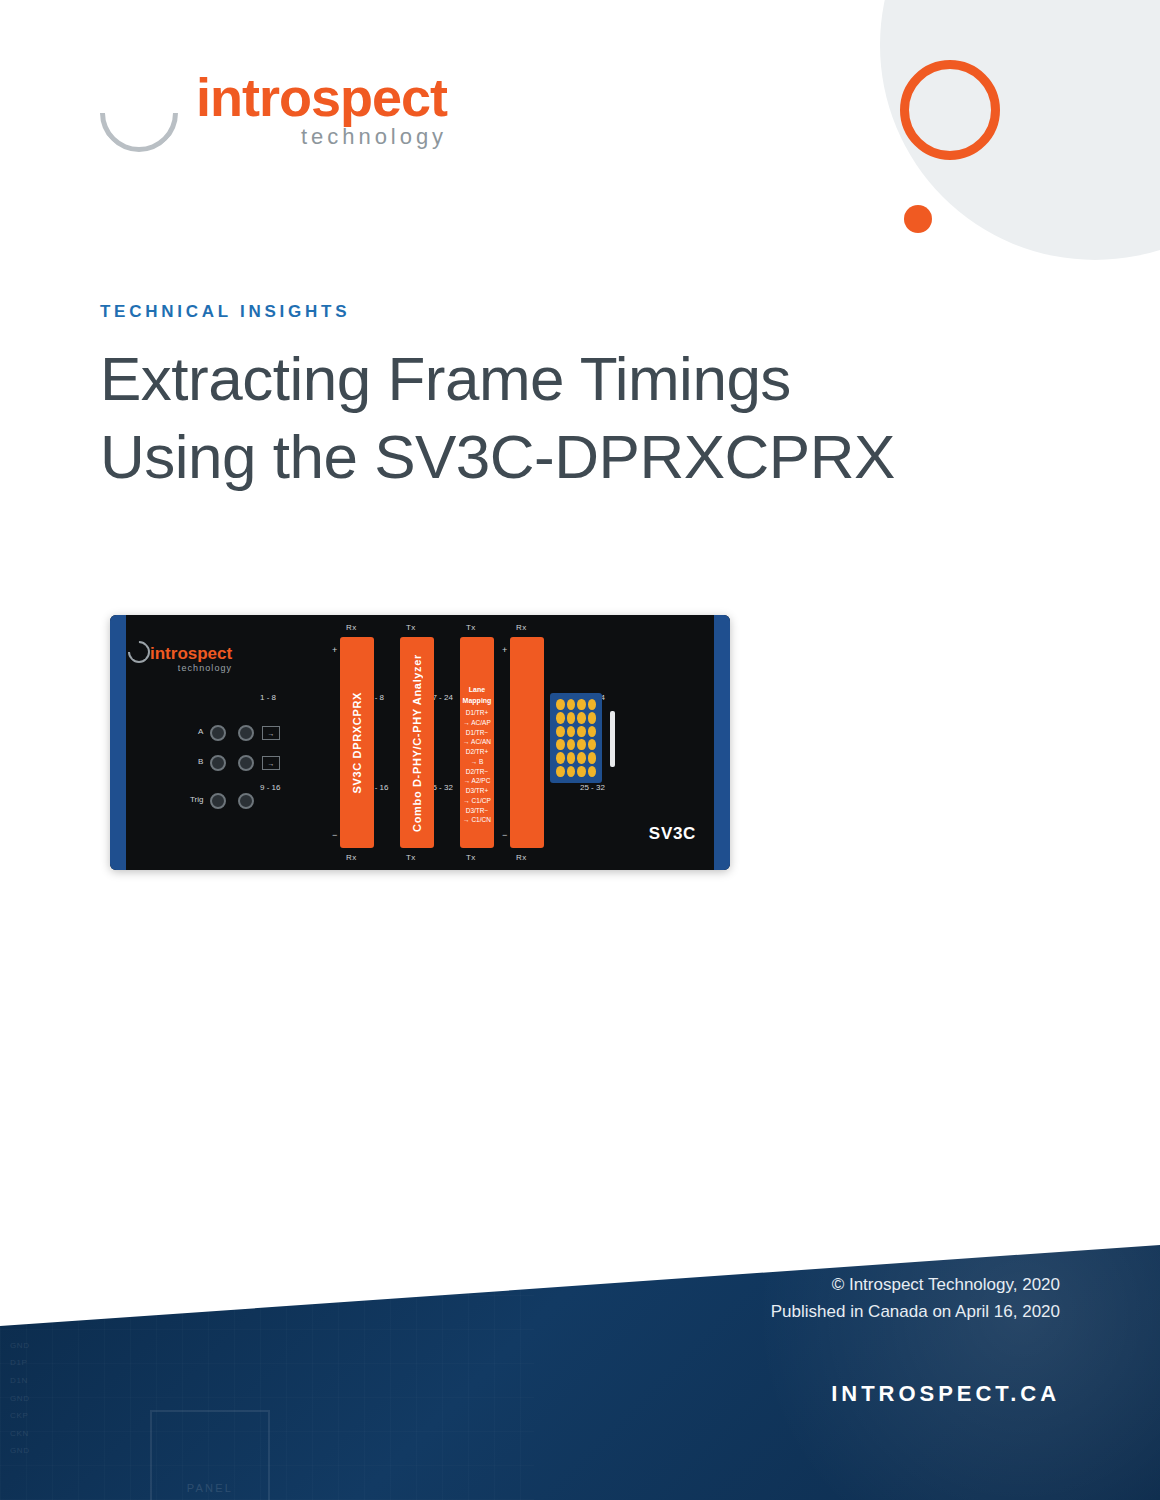introspect technology
Technical Insights
Extracting Frame Timings
Using the SV3C-DPRXCPRX
introspect technology Rx Tx Tx Rx Rx Tx Tx Rx + − + − 1 - 8 9 - 16 1 - 8 9 - 16 17 - 24 25 - 32 17 - 24 25 - 32 A B Trig → → SV3C DPRXCPRX Combo D-PHY/C-PHY Analyzer Lane
Mapping D1/TR+ → AC/AP
D1/TR− → AC/AN
D2/TR+ → B
D2/TR− → A2/PC
D3/TR+ → C1/CP
D3/TR− → C1/CN SV3C
GND
D1P
D1N
GND
CKP
CKN
GND
PANEL
© Introspect Technology, 2020
Published in Canada on April 16, 2020
INTROSPECT.CA